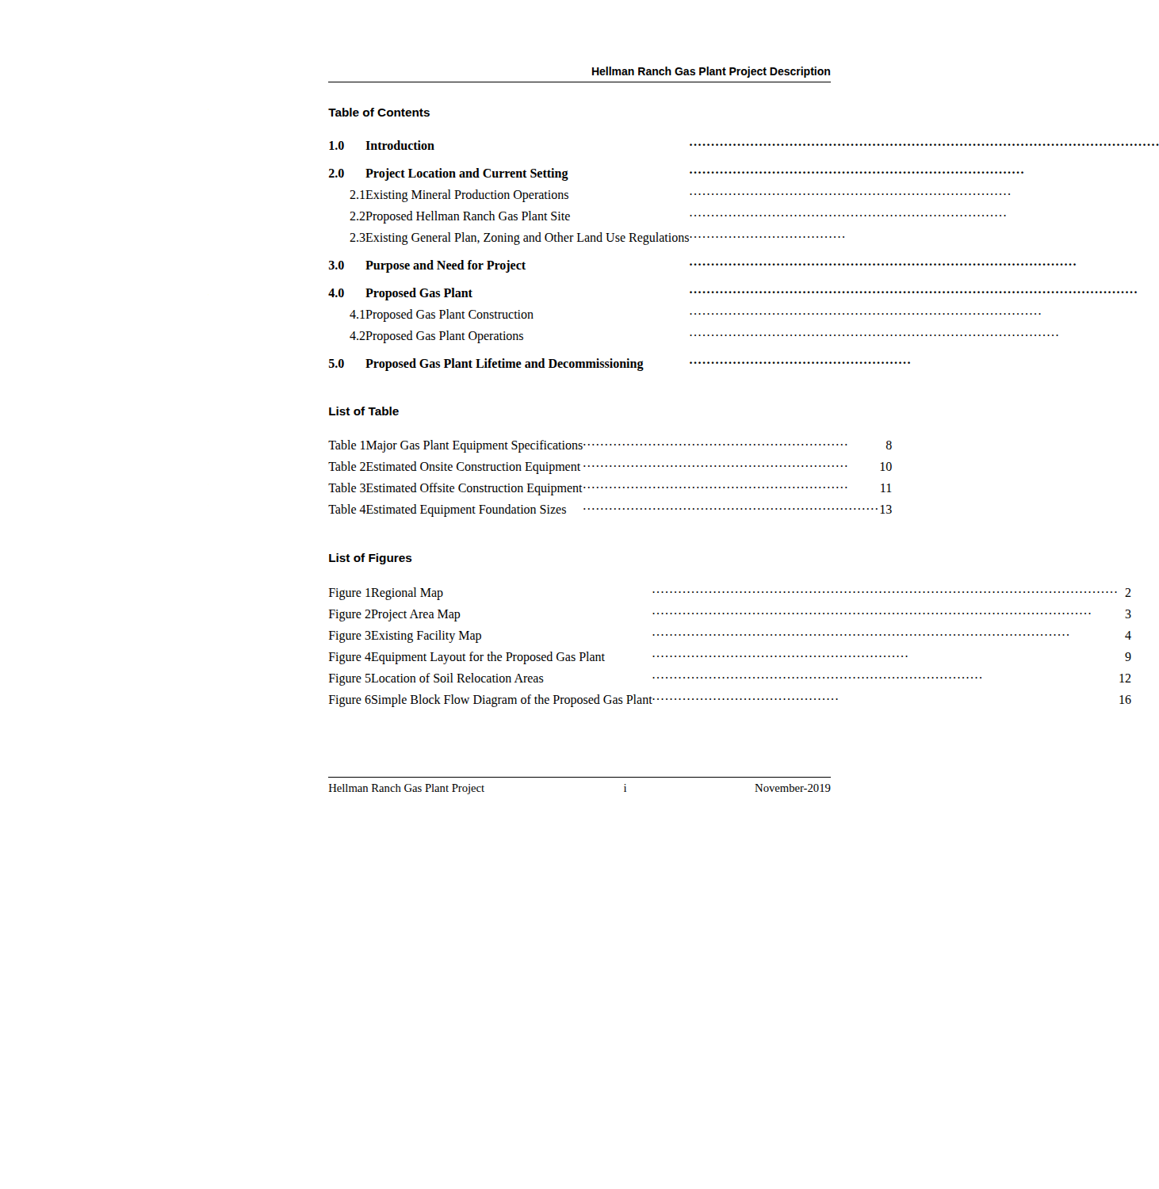Hellman Ranch Gas Plant Project Description
Table of Contents
| 1.0 | Introduction | .................................................................................................................. | 1 |
| 2.0 | Project Location and Current Setting | ............................................................................. | 1 |
| 2.1 | Existing Mineral Production Operations | .......................................................................... | 1 |
| 2.2 | Proposed Hellman Ranch Gas Plant Site | ......................................................................... | 1 |
| 2.3 | Existing General Plan, Zoning and Other Land Use Regulations | .................................... | 5 |
| 3.0 | Purpose and Need for Project | ......................................................................................... | 7 |
| 4.0 | Proposed Gas Plant | ....................................................................................................... | 8 |
| 4.1 | Proposed Gas Plant Construction | ................................................................................. | 10 |
| 4.2 | Proposed Gas Plant Operations | ..................................................................................... | 15 |
| 5.0 | Proposed Gas Plant Lifetime and Decommissioning | ................................................... | 18 |
List of Table
| Table 1 | Major Gas Plant Equipment Specifications | ............................................................. | 8 |
| Table 2 | Estimated Onsite Construction Equipment | ............................................................. | 10 |
| Table 3 | Estimated Offsite Construction Equipment | ............................................................. | 11 |
| Table 4 | Estimated Equipment Foundation Sizes | .................................................................... | 13 |
List of Figures
| Figure 1 | Regional Map | ........................................................................................................... | 2 |
| Figure 2 | Project Area Map | ..................................................................................................... | 3 |
| Figure 3 | Existing Facility Map | ................................................................................................ | 4 |
| Figure 4 | Equipment Layout for the Proposed Gas Plant | ........................................................... | 9 |
| Figure 5 | Location of Soil Relocation Areas | ............................................................................ | 12 |
| Figure 6 | Simple Block Flow Diagram of the Proposed Gas Plant | ........................................... | 16 |
Hellman Ranch Gas Plant Project
i
November-2019